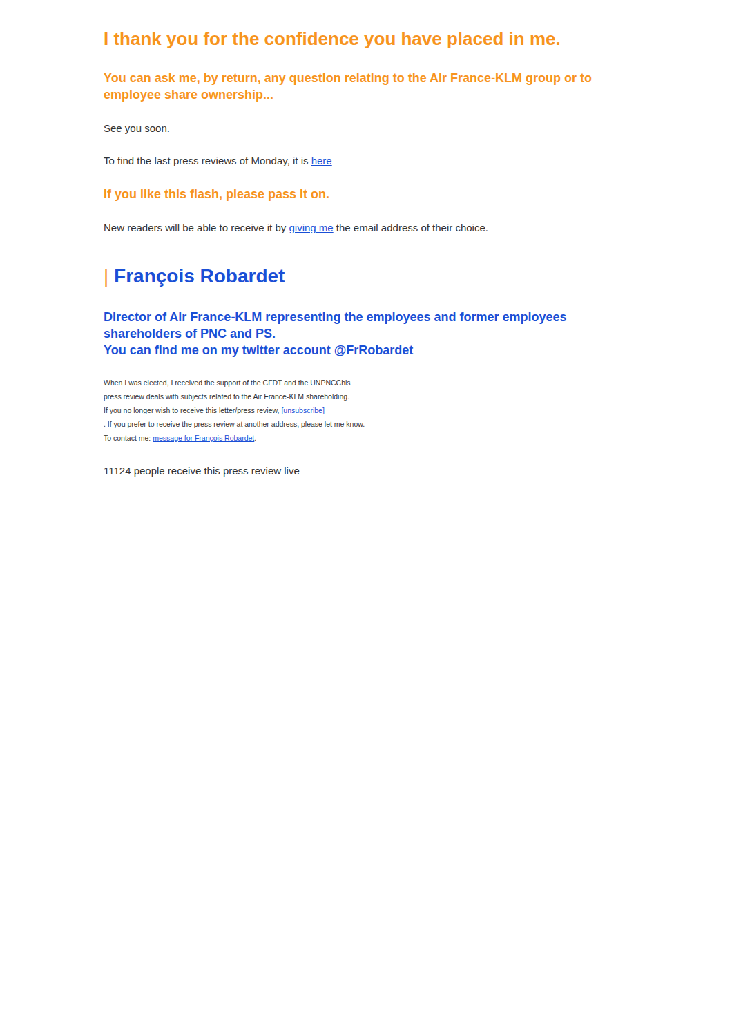I thank you for the confidence you have placed in me.
You can ask me, by return, any question relating to the Air France-KLM group or to employee share ownership...
See you soon.
To find the last press reviews of Monday, it is here
If you like this flash, please pass it on.
New readers will be able to receive it by giving me the email address of their choice.
| François Robardet
Director of Air France-KLM representing the employees and former employees shareholders of PNC and PS.
You can find me on my twitter account @FrRobardet
When I was elected, I received the support of the CFDT and the UNPNCChis
press review deals with subjects related to the Air France-KLM shareholding.
If you no longer wish to receive this letter/press review, [unsubscribe]
. If you prefer to receive the press review at another address, please let me know.
To contact me: message for François Robardet.
11124 people receive this press review live